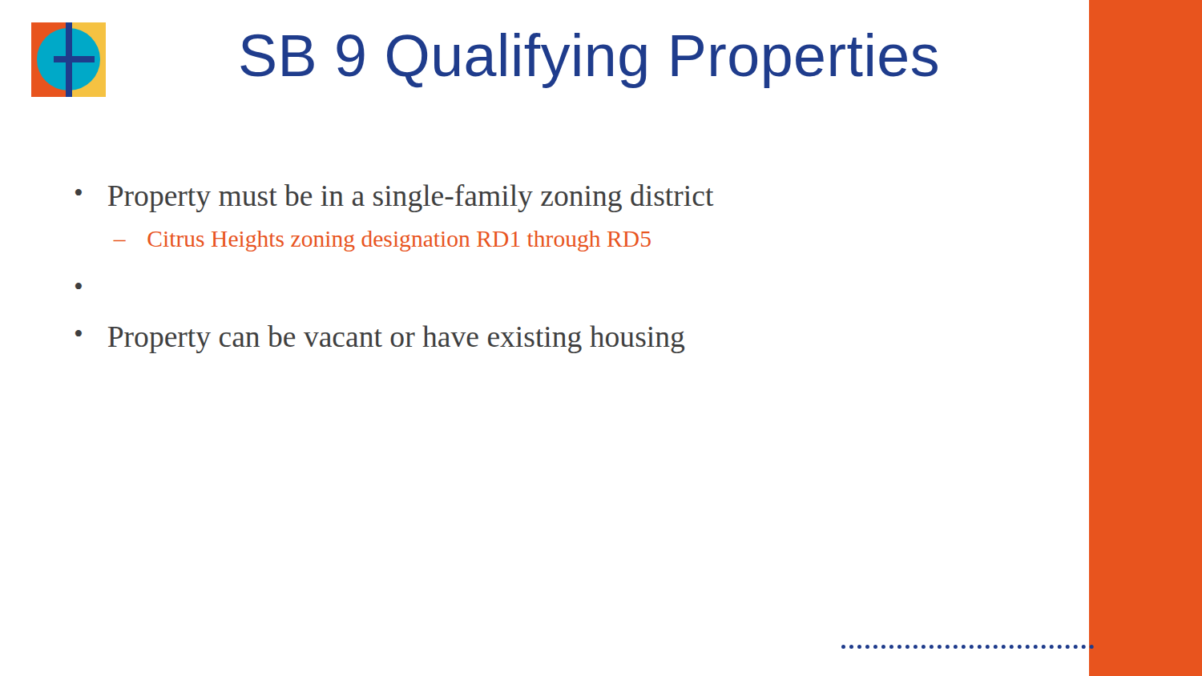SB 9 Qualifying Properties
Property must be in a single-family zoning district
Citrus Heights zoning designation RD1 through RD5
Property can be vacant or have existing housing